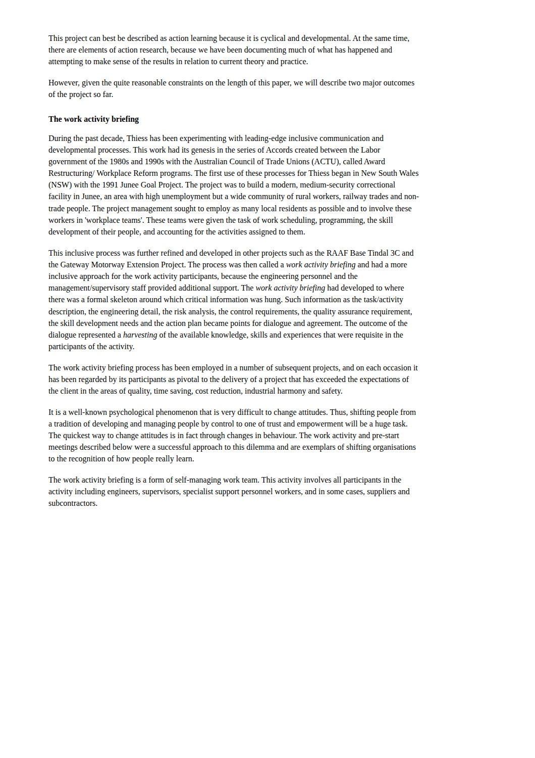This project can best be described as action learning because it is cyclical and developmental. At the same time, there are elements of action research, because we have been documenting much of what has happened and attempting to make sense of the results in relation to current theory and practice.
However, given the quite reasonable constraints on the length of this paper, we will describe two major outcomes of the project so far.
The work activity briefing
During the past decade, Thiess has been experimenting with leading-edge inclusive communication and developmental processes. This work had its genesis in the series of Accords created between the Labor government of the 1980s and 1990s with the Australian Council of Trade Unions (ACTU), called Award Restructuring/ Workplace Reform programs. The first use of these processes for Thiess began in New South Wales (NSW) with the 1991 Junee Goal Project. The project was to build a modern, medium-security correctional facility in Junee, an area with high unemployment but a wide community of rural workers, railway trades and non-trade people. The project management sought to employ as many local residents as possible and to involve these workers in 'workplace teams'. These teams were given the task of work scheduling, programming, the skill development of their people, and accounting for the activities assigned to them.
This inclusive process was further refined and developed in other projects such as the RAAF Base Tindal 3C and the Gateway Motorway Extension Project. The process was then called a work activity briefing and had a more inclusive approach for the work activity participants, because the engineering personnel and the management/supervisory staff provided additional support. The work activity briefing had developed to where there was a formal skeleton around which critical information was hung. Such information as the task/activity description, the engineering detail, the risk analysis, the control requirements, the quality assurance requirement, the skill development needs and the action plan became points for dialogue and agreement. The outcome of the dialogue represented a harvesting of the available knowledge, skills and experiences that were requisite in the participants of the activity.
The work activity briefing process has been employed in a number of subsequent projects, and on each occasion it has been regarded by its participants as pivotal to the delivery of a project that has exceeded the expectations of the client in the areas of quality, time saving, cost reduction, industrial harmony and safety.
It is a well-known psychological phenomenon that is very difficult to change attitudes. Thus, shifting people from a tradition of developing and managing people by control to one of trust and empowerment will be a huge task. The quickest way to change attitudes is in fact through changes in behaviour. The work activity and pre-start meetings described below were a successful approach to this dilemma and are exemplars of shifting organisations to the recognition of how people really learn.
The work activity briefing is a form of self-managing work team. This activity involves all participants in the activity including engineers, supervisors, specialist support personnel workers, and in some cases, suppliers and subcontractors.